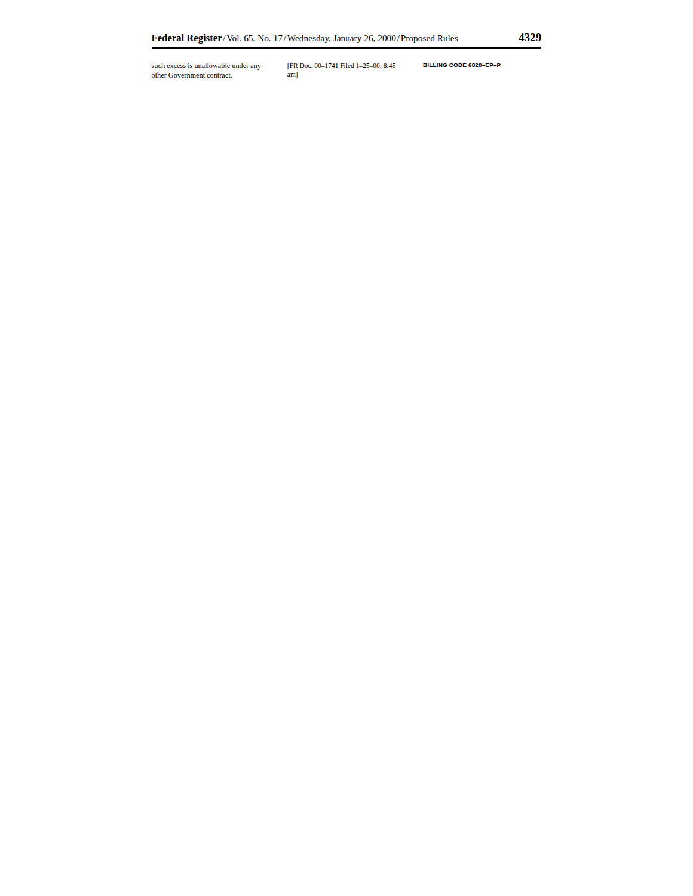Federal Register/Vol. 65, No. 17/Wednesday, January 26, 2000/Proposed Rules
4329
such excess is unallowable under any other Government contract.
[FR Doc. 00–1741 Filed 1–25–00; 8:45 am]
BILLING CODE 6820–EP–P